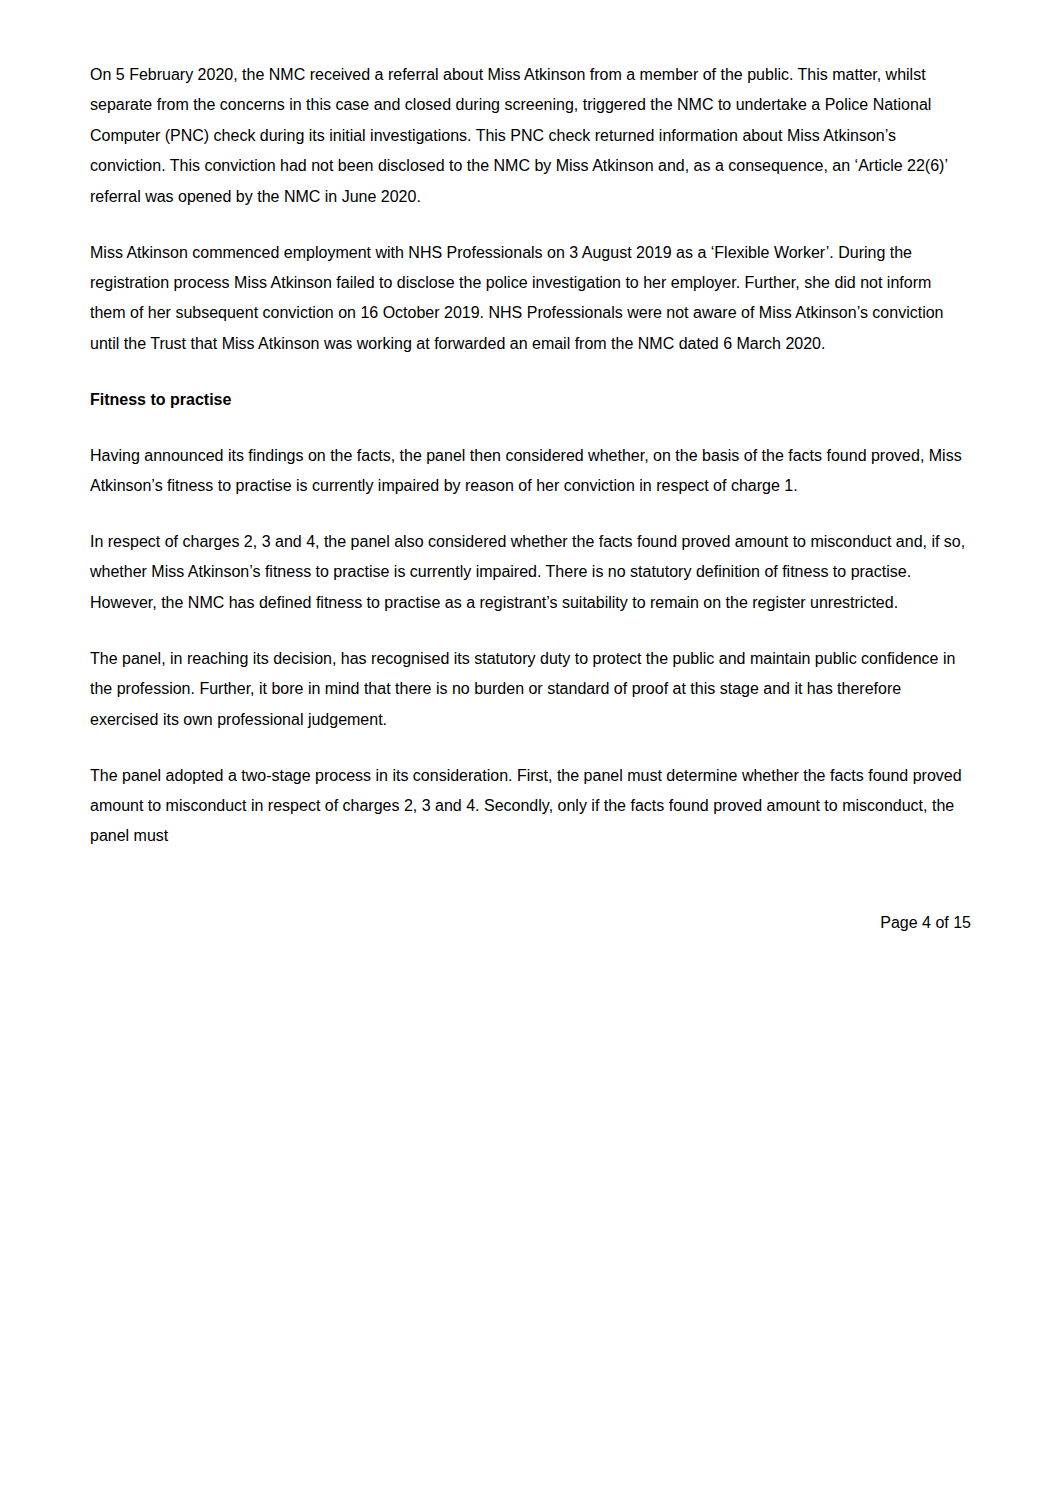On 5 February 2020, the NMC received a referral about Miss Atkinson from a member of the public. This matter, whilst separate from the concerns in this case and closed during screening, triggered the NMC to undertake a Police National Computer (PNC) check during its initial investigations. This PNC check returned information about Miss Atkinson’s conviction. This conviction had not been disclosed to the NMC by Miss Atkinson and, as a consequence, an ‘Article 22(6)’ referral was opened by the NMC in June 2020.
Miss Atkinson commenced employment with NHS Professionals on 3 August 2019 as a ‘Flexible Worker’. During the registration process Miss Atkinson failed to disclose the police investigation to her employer. Further, she did not inform them of her subsequent conviction on 16 October 2019. NHS Professionals were not aware of Miss Atkinson’s conviction until the Trust that Miss Atkinson was working at forwarded an email from the NMC dated 6 March 2020.
Fitness to practise
Having announced its findings on the facts, the panel then considered whether, on the basis of the facts found proved, Miss Atkinson’s fitness to practise is currently impaired by reason of her conviction in respect of charge 1.
In respect of charges 2, 3 and 4, the panel also considered whether the facts found proved amount to misconduct and, if so, whether Miss Atkinson’s fitness to practise is currently impaired. There is no statutory definition of fitness to practise. However, the NMC has defined fitness to practise as a registrant’s suitability to remain on the register unrestricted.
The panel, in reaching its decision, has recognised its statutory duty to protect the public and maintain public confidence in the profession. Further, it bore in mind that there is no burden or standard of proof at this stage and it has therefore exercised its own professional judgement.
The panel adopted a two-stage process in its consideration. First, the panel must determine whether the facts found proved amount to misconduct in respect of charges 2, 3 and 4. Secondly, only if the facts found proved amount to misconduct, the panel must
Page 4 of 15